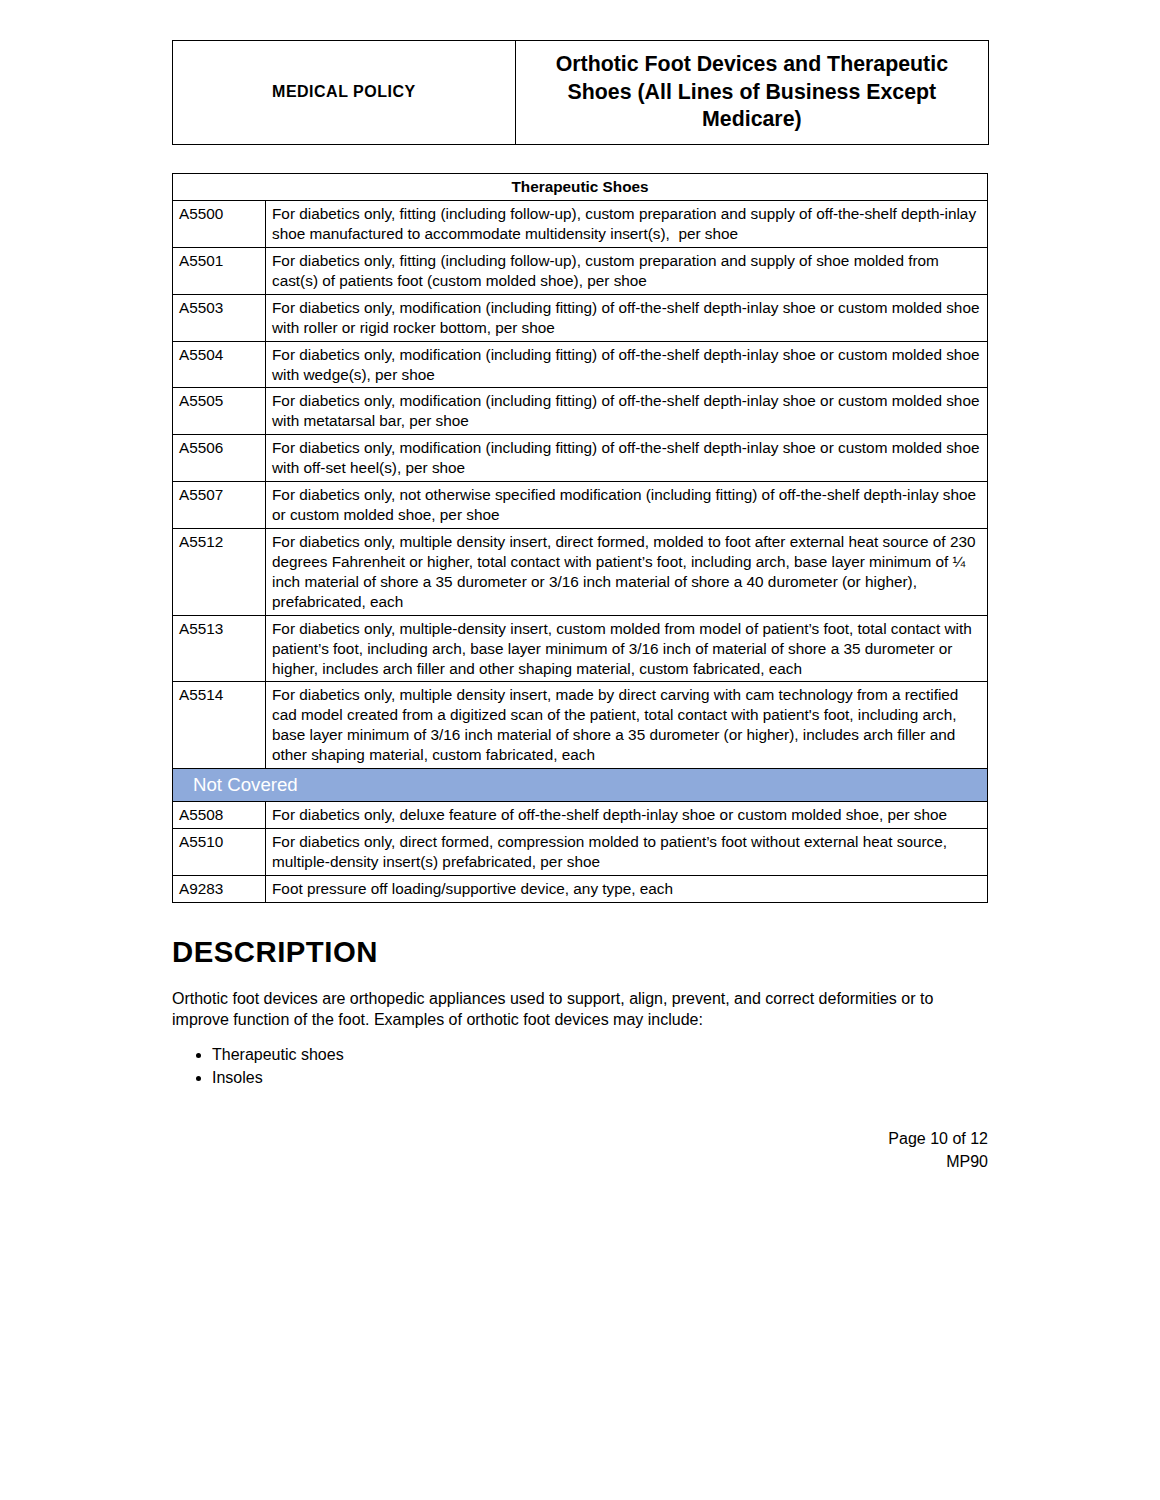MEDICAL POLICY
Orthotic Foot Devices and Therapeutic Shoes (All Lines of Business Except Medicare)
| Therapeutic Shoes |
| --- |
| A5500 | For diabetics only, fitting (including follow-up), custom preparation and supply of off-the-shelf depth-inlay shoe manufactured to accommodate multidensity insert(s), per shoe |
| A5501 | For diabetics only, fitting (including follow-up), custom preparation and supply of shoe molded from cast(s) of patients foot (custom molded shoe), per shoe |
| A5503 | For diabetics only, modification (including fitting) of off-the-shelf depth-inlay shoe or custom molded shoe with roller or rigid rocker bottom, per shoe |
| A5504 | For diabetics only, modification (including fitting) of off-the-shelf depth-inlay shoe or custom molded shoe with wedge(s), per shoe |
| A5505 | For diabetics only, modification (including fitting) of off-the-shelf depth-inlay shoe or custom molded shoe with metatarsal bar, per shoe |
| A5506 | For diabetics only, modification (including fitting) of off-the-shelf depth-inlay shoe or custom molded shoe with off-set heel(s), per shoe |
| A5507 | For diabetics only, not otherwise specified modification (including fitting) of off-the-shelf depth-inlay shoe or custom molded shoe, per shoe |
| A5512 | For diabetics only, multiple density insert, direct formed, molded to foot after external heat source of 230 degrees Fahrenheit or higher, total contact with patient’s foot, including arch, base layer minimum of ¼ inch material of shore a 35 durometer or 3/16 inch material of shore a 40 durometer (or higher), prefabricated, each |
| A5513 | For diabetics only, multiple-density insert, custom molded from model of patient’s foot, total contact with patient’s foot, including arch, base layer minimum of 3/16 inch of material of shore a 35 durometer or higher, includes arch filler and other shaping material, custom fabricated, each |
| A5514 | For diabetics only, multiple density insert, made by direct carving with cam technology from a rectified cad model created from a digitized scan of the patient, total contact with patient's foot, including arch, base layer minimum of 3/16 inch material of shore a 35 durometer (or higher), includes arch filler and other shaping material, custom fabricated, each |
| Not Covered |
| A5508 | For diabetics only, deluxe feature of off-the-shelf depth-inlay shoe or custom molded shoe, per shoe |
| A5510 | For diabetics only, direct formed, compression molded to patient’s foot without external heat source, multiple-density insert(s) prefabricated, per shoe |
| A9283 | Foot pressure off loading/supportive device, any type, each |
DESCRIPTION
Orthotic foot devices are orthopedic appliances used to support, align, prevent, and correct deformities or to improve function of the foot. Examples of orthotic foot devices may include:
Therapeutic shoes
Insoles
Page 10 of 12
MP90